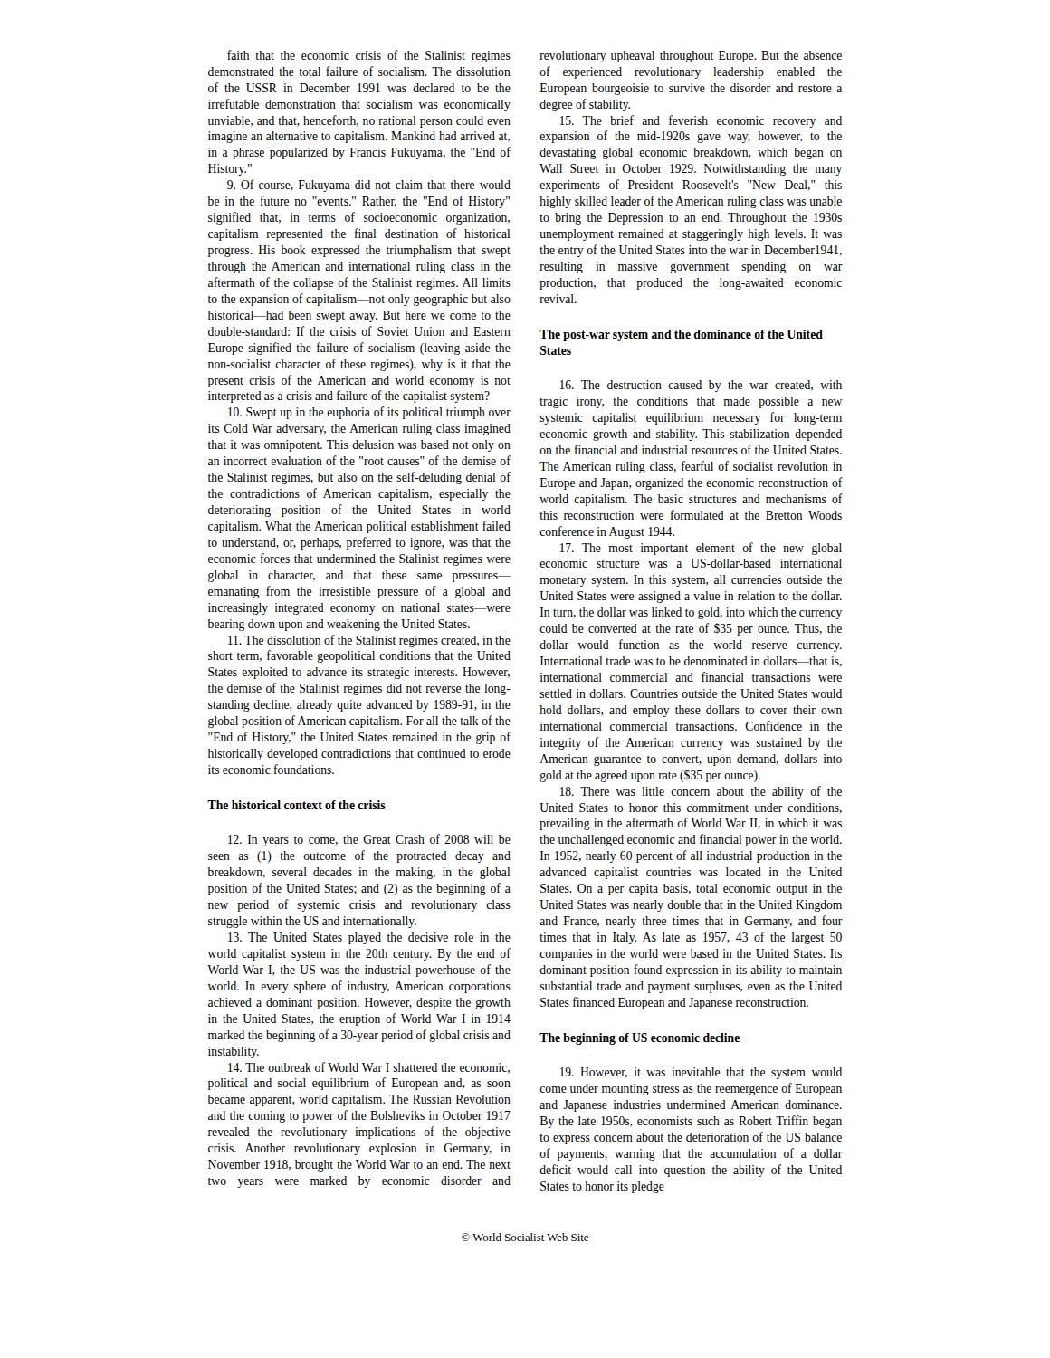faith that the economic crisis of the Stalinist regimes demonstrated the total failure of socialism. The dissolution of the USSR in December 1991 was declared to be the irrefutable demonstration that socialism was economically unviable, and that, henceforth, no rational person could even imagine an alternative to capitalism. Mankind had arrived at, in a phrase popularized by Francis Fukuyama, the "End of History."
9. Of course, Fukuyama did not claim that there would be in the future no "events." Rather, the "End of History" signified that, in terms of socioeconomic organization, capitalism represented the final destination of historical progress. His book expressed the triumphalism that swept through the American and international ruling class in the aftermath of the collapse of the Stalinist regimes. All limits to the expansion of capitalism—not only geographic but also historical—had been swept away. But here we come to the double-standard: If the crisis of Soviet Union and Eastern Europe signified the failure of socialism (leaving aside the non-socialist character of these regimes), why is it that the present crisis of the American and world economy is not interpreted as a crisis and failure of the capitalist system?
10. Swept up in the euphoria of its political triumph over its Cold War adversary, the American ruling class imagined that it was omnipotent. This delusion was based not only on an incorrect evaluation of the "root causes" of the demise of the Stalinist regimes, but also on the self-deluding denial of the contradictions of American capitalism, especially the deteriorating position of the United States in world capitalism. What the American political establishment failed to understand, or, perhaps, preferred to ignore, was that the economic forces that undermined the Stalinist regimes were global in character, and that these same pressures—emanating from the irresistible pressure of a global and increasingly integrated economy on national states—were bearing down upon and weakening the United States.
11. The dissolution of the Stalinist regimes created, in the short term, favorable geopolitical conditions that the United States exploited to advance its strategic interests. However, the demise of the Stalinist regimes did not reverse the long-standing decline, already quite advanced by 1989-91, in the global position of American capitalism. For all the talk of the "End of History," the United States remained in the grip of historically developed contradictions that continued to erode its economic foundations.
The historical context of the crisis
12. In years to come, the Great Crash of 2008 will be seen as (1) the outcome of the protracted decay and breakdown, several decades in the making, in the global position of the United States; and (2) as the beginning of a new period of systemic crisis and revolutionary class struggle within the US and internationally.
13. The United States played the decisive role in the world capitalist system in the 20th century. By the end of World War I, the US was the industrial powerhouse of the world. In every sphere of industry, American corporations achieved a dominant position. However, despite the growth in the United States, the eruption of World War I in 1914 marked the beginning of a 30-year period of global crisis and instability.
14. The outbreak of World War I shattered the economic, political and social equilibrium of European and, as soon became apparent, world capitalism. The Russian Revolution and the coming to power of the Bolsheviks in October 1917 revealed the revolutionary implications of the objective crisis. Another revolutionary explosion in Germany, in November 1918, brought the World War to an end. The next two years were marked by economic disorder and revolutionary upheaval throughout Europe. But the absence of experienced revolutionary leadership enabled the European bourgeoisie to survive the disorder and restore a degree of stability.
15. The brief and feverish economic recovery and expansion of the mid-1920s gave way, however, to the devastating global economic breakdown, which began on Wall Street in October 1929. Notwithstanding the many experiments of President Roosevelt's "New Deal," this highly skilled leader of the American ruling class was unable to bring the Depression to an end. Throughout the 1930s unemployment remained at staggeringly high levels. It was the entry of the United States into the war in December1941, resulting in massive government spending on war production, that produced the long-awaited economic revival.
The post-war system and the dominance of the United States
16. The destruction caused by the war created, with tragic irony, the conditions that made possible a new systemic capitalist equilibrium necessary for long-term economic growth and stability. This stabilization depended on the financial and industrial resources of the United States. The American ruling class, fearful of socialist revolution in Europe and Japan, organized the economic reconstruction of world capitalism. The basic structures and mechanisms of this reconstruction were formulated at the Bretton Woods conference in August 1944.
17. The most important element of the new global economic structure was a US-dollar-based international monetary system. In this system, all currencies outside the United States were assigned a value in relation to the dollar. In turn, the dollar was linked to gold, into which the currency could be converted at the rate of $35 per ounce. Thus, the dollar would function as the world reserve currency. International trade was to be denominated in dollars—that is, international commercial and financial transactions were settled in dollars. Countries outside the United States would hold dollars, and employ these dollars to cover their own international commercial transactions. Confidence in the integrity of the American currency was sustained by the American guarantee to convert, upon demand, dollars into gold at the agreed upon rate ($35 per ounce).
18. There was little concern about the ability of the United States to honor this commitment under conditions, prevailing in the aftermath of World War II, in which it was the unchallenged economic and financial power in the world. In 1952, nearly 60 percent of all industrial production in the advanced capitalist countries was located in the United States. On a per capita basis, total economic output in the United States was nearly double that in the United Kingdom and France, nearly three times that in Germany, and four times that in Italy. As late as 1957, 43 of the largest 50 companies in the world were based in the United States. Its dominant position found expression in its ability to maintain substantial trade and payment surpluses, even as the United States financed European and Japanese reconstruction.
The beginning of US economic decline
19. However, it was inevitable that the system would come under mounting stress as the reemergence of European and Japanese industries undermined American dominance. By the late 1950s, economists such as Robert Triffin began to express concern about the deterioration of the US balance of payments, warning that the accumulation of a dollar deficit would call into question the ability of the United States to honor its pledge
© World Socialist Web Site